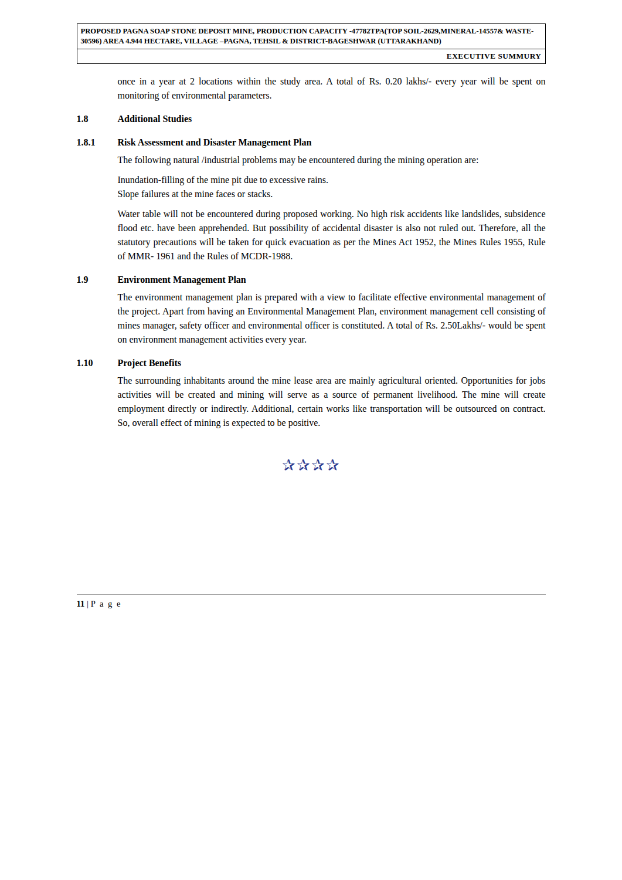PROPOSED PAGNA SOAP STONE DEPOSIT MINE, PRODUCTION CAPACITY -47782TPA(TOP SOIL-2629,MINERAL-14557& WASTE-30596) AREA 4.944 HECTARE, VILLAGE –PAGNA, TEHSIL & DISTRICT-BAGESHWAR (UTTARAKHAND)
EXECUTIVE SUMMURY
once in a year at 2 locations within the study area. A total of Rs. 0.20 lakhs/- every year will be spent on monitoring of environmental parameters.
1.8
Additional Studies
1.8.1
Risk Assessment and Disaster Management Plan
The following natural /industrial problems may be encountered during the mining operation are:
Inundation-filling of the mine pit due to excessive rains.
Slope failures at the mine faces or stacks.
Water table will not be encountered during proposed working. No high risk accidents like landslides, subsidence flood etc. have been apprehended. But possibility of accidental disaster is also not ruled out. Therefore, all the statutory precautions will be taken for quick evacuation as per the Mines Act 1952, the Mines Rules 1955, Rule of MMR- 1961 and the Rules of MCDR-1988.
1.9
Environment Management Plan
The environment management plan is prepared with a view to facilitate effective environmental management of the project. Apart from having an Environmental Management Plan, environment management cell consisting of mines manager, safety officer and environmental officer is constituted. A total of Rs. 2.50Lakhs/- would be spent on environment management activities every year.
1.10
Project Benefits
The surrounding inhabitants around the mine lease area are mainly agricultural oriented. Opportunities for jobs activities will be created and mining will serve as a source of permanent livelihood. The mine will create employment directly or indirectly. Additional, certain works like transportation will be outsourced on contract. So, overall effect of mining is expected to be positive.
✰✰✰✰
11 | P a g e